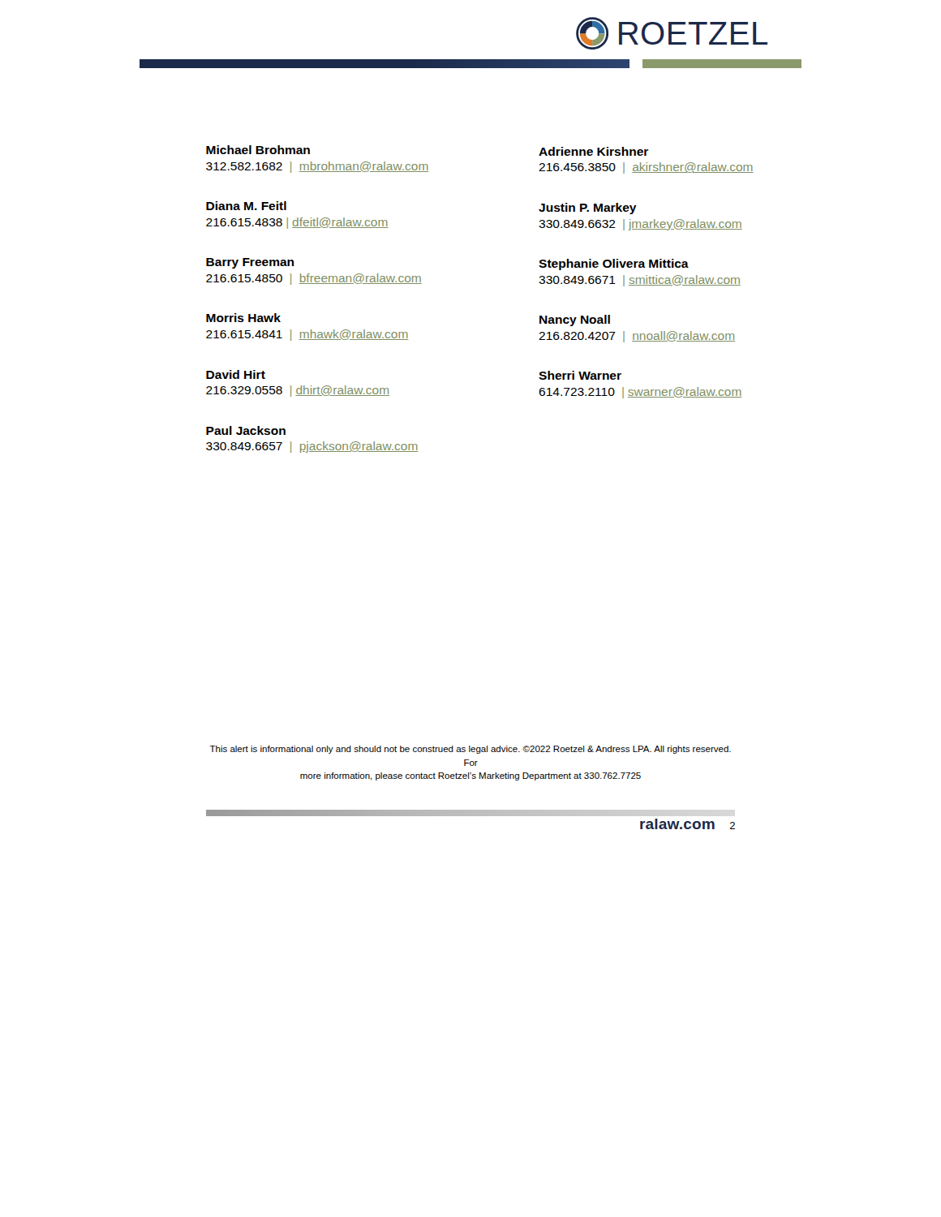ROETZEL
Michael Brohman
312.582.1682 | mbrohman@ralaw.com
Diana M. Feitl
216.615.4838|dfeitl@ralaw.com
Barry Freeman
216.615.4850 | bfreeman@ralaw.com
Morris Hawk
216.615.4841 | mhawk@ralaw.com
David Hirt
216.329.0558 |dhirt@ralaw.com
Paul Jackson
330.849.6657 | pjackson@ralaw.com
Adrienne Kirshner
216.456.3850 | akirshner@ralaw.com
Justin P. Markey
330.849.6632 |jmarkey@ralaw.com
Stephanie Olivera Mittica
330.849.6671 |smittica@ralaw.com
Nancy Noall
216.820.4207 | nnoall@ralaw.com
Sherri Warner
614.723.2110 |swarner@ralaw.com
This alert is informational only and should not be construed as legal advice. ©2022 Roetzel & Andress LPA. All rights reserved. For
more information, please contact Roetzel’s Marketing Department at 330.762.7725
ralaw.com 2